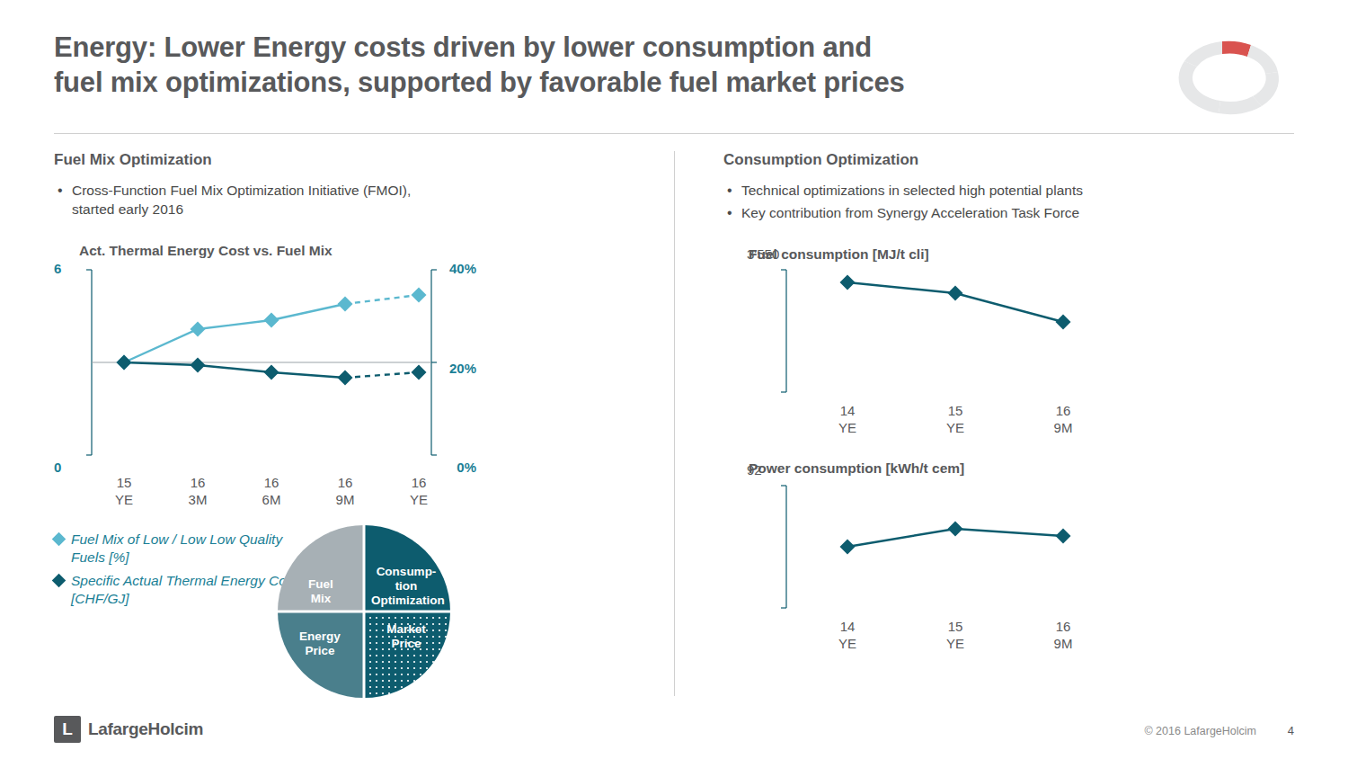Energy: Lower Energy costs driven by lower consumption and
fuel mix optimizations, supported by favorable fuel market prices
Fuel Mix Optimization
Cross-Function Fuel Mix Optimization Initiative (FMOI),
started early 2016
Act. Thermal Energy Cost vs. Fuel Mix
6 0 40% 20% 0%
15
YE
16
3M
16
6M
16
9M
16
YE
Fuel Mix of Low / Low Low Quality
Fuels [%]
Specific Actual Thermal Energy Cost
[CHF/GJ]
Fuel
Mix
Consump-
tion
Optimization
Energy
Price
Market
Price
Consumption Optimization
Technical optimizations in selected high potential plants
Key contribution from Synergy Acceleration Task Force
Fuel consumption [MJ/t cli]
3'550
14
YE
15
YE
16
9M
Power consumption [kWh/t cem]
92
14
YE
15
YE
16
9M
L
LafargeHolcim
© 2016 LafargeHolcim
4